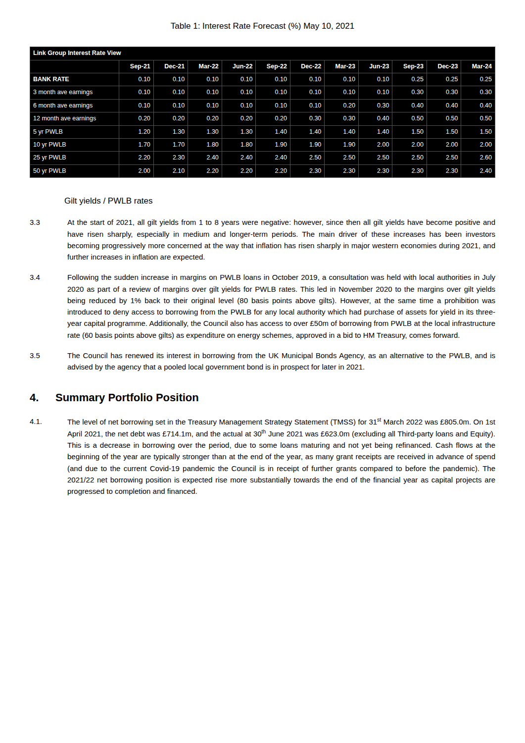Table 1: Interest Rate Forecast (%) May 10, 2021
| Link Group Interest Rate View |
| --- |
| | Sep-21 | Dec-21 | Mar-22 | Jun-22 | Sep-22 | Dec-22 | Mar-23 | Jun-23 | Sep-23 | Dec-23 | Mar-24 |
| BANK RATE | 0.10 | 0.10 | 0.10 | 0.10 | 0.10 | 0.10 | 0.10 | 0.10 | 0.25 | 0.25 | 0.25 |
| 3 month ave earnings | 0.10 | 0.10 | 0.10 | 0.10 | 0.10 | 0.10 | 0.10 | 0.10 | 0.30 | 0.30 | 0.30 |
| 6 month ave earnings | 0.10 | 0.10 | 0.10 | 0.10 | 0.10 | 0.10 | 0.20 | 0.30 | 0.40 | 0.40 | 0.40 |
| 12 month ave earnings | 0.20 | 0.20 | 0.20 | 0.20 | 0.20 | 0.30 | 0.30 | 0.40 | 0.50 | 0.50 | 0.50 |
| 5 yr PWLB | 1.20 | 1.30 | 1.30 | 1.30 | 1.40 | 1.40 | 1.40 | 1.40 | 1.50 | 1.50 | 1.50 |
| 10 yr PWLB | 1.70 | 1.70 | 1.80 | 1.80 | 1.90 | 1.90 | 1.90 | 2.00 | 2.00 | 2.00 | 2.00 |
| 25 yr PWLB | 2.20 | 2.30 | 2.40 | 2.40 | 2.40 | 2.50 | 2.50 | 2.50 | 2.50 | 2.50 | 2.60 |
| 50 yr PWLB | 2.00 | 2.10 | 2.20 | 2.20 | 2.20 | 2.30 | 2.30 | 2.30 | 2.30 | 2.30 | 2.40 |
Gilt yields / PWLB rates
3.3
At the start of 2021, all gilt yields from 1 to 8 years were negative: however, since then all gilt yields have become positive and have risen sharply, especially in medium and longer-term periods. The main driver of these increases has been investors becoming progressively more concerned at the way that inflation has risen sharply in major western economies during 2021, and further increases in inflation are expected.
3.4
Following the sudden increase in margins on PWLB loans in October 2019, a consultation was held with local authorities in July 2020 as part of a review of margins over gilt yields for PWLB rates. This led in November 2020 to the margins over gilt yields being reduced by 1% back to their original level (80 basis points above gilts). However, at the same time a prohibition was introduced to deny access to borrowing from the PWLB for any local authority which had purchase of assets for yield in its three-year capital programme. Additionally, the Council also has access to over £50m of borrowing from PWLB at the local infrastructure rate (60 basis points above gilts) as expenditure on energy schemes, approved in a bid to HM Treasury, comes forward.
3.5
The Council has renewed its interest in borrowing from the UK Municipal Bonds Agency, as an alternative to the PWLB, and is advised by the agency that a pooled local government bond is in prospect for later in 2021.
4. Summary Portfolio Position
4.1.
The level of net borrowing set in the Treasury Management Strategy Statement (TMSS) for 31st March 2022 was £805.0m. On 1st April 2021, the net debt was £714.1m, and the actual at 30th June 2021 was £623.0m (excluding all Third-party loans and Equity). This is a decrease in borrowing over the period, due to some loans maturing and not yet being refinanced. Cash flows at the beginning of the year are typically stronger than at the end of the year, as many grant receipts are received in advance of spend (and due to the current Covid-19 pandemic the Council is in receipt of further grants compared to before the pandemic). The 2021/22 net borrowing position is expected rise more substantially towards the end of the financial year as capital projects are progressed to completion and financed.